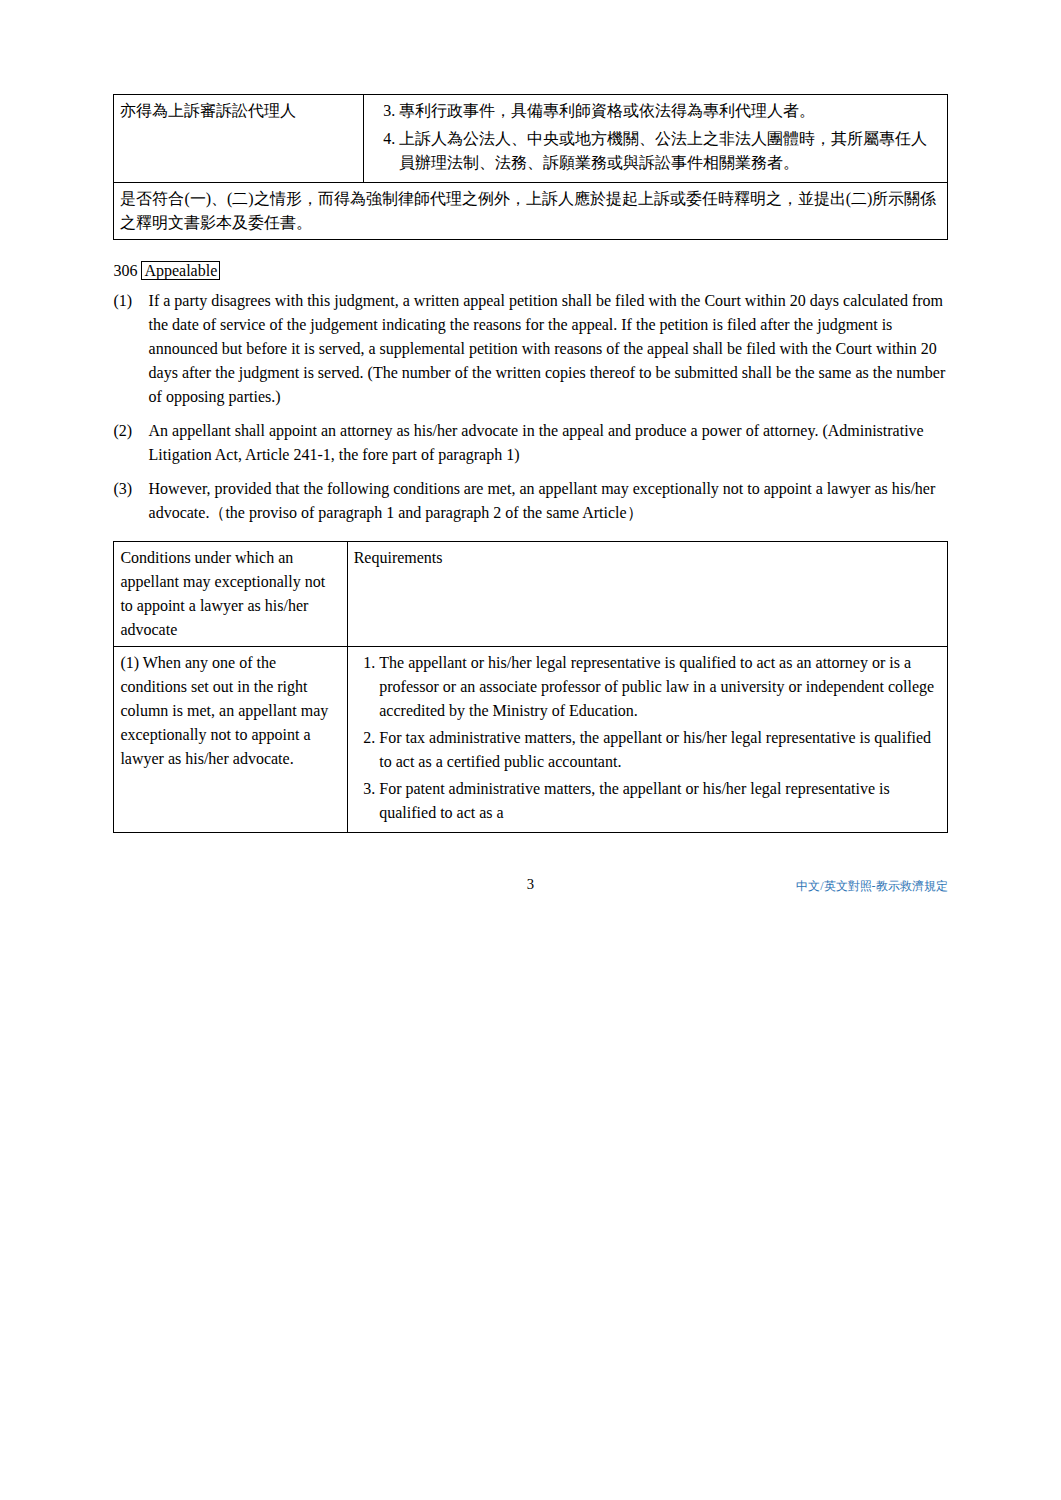| 亦得為上訴審訴訟代理人 | 專利行政事件，具備專利師資格或依法得為專利代理人者。 上訴人為公法人、中央或地方機關、公法上之非法人團體時，其所屬專任人員辦理法制、法務、訴願業務或與訴訟事件相關業務者。 |
| 是否符合(一)、(二)之情形，而得為強制律師代理之例外，上訴人應於提起上訴或委任時釋明之，並提出(二)所示關係之釋明文書影本及委任書。 |
306 Appealable
(1) If a party disagrees with this judgment, a written appeal petition shall be filed with the Court within 20 days calculated from the date of service of the judgement indicating the reasons for the appeal. If the petition is filed after the judgment is announced but before it is served, a supplemental petition with reasons of the appeal shall be filed with the Court within 20 days after the judgment is served. (The number of the written copies thereof to be submitted shall be the same as the number of opposing parties.)
(2) An appellant shall appoint an attorney as his/her advocate in the appeal and produce a power of attorney. (Administrative Litigation Act, Article 241-1, the fore part of paragraph 1)
(3) However, provided that the following conditions are met, an appellant may exceptionally not to appoint a lawyer as his/her advocate.（the proviso of paragraph 1 and paragraph 2 of the same Article）
| Conditions under which an appellant may exceptionally not to appoint a lawyer as his/her advocate | Requirements |
| (1) When any one of the conditions set out in the right column is met, an appellant may exceptionally not to appoint a lawyer as his/her advocate. | The appellant or his/her legal representative is qualified to act as an attorney or is a professor or an associate professor of public law in a university or independent college accredited by the Ministry of Education. For tax administrative matters, the appellant or his/her legal representative is qualified to act as a certified public accountant. For patent administrative matters, the appellant or his/her legal representative is qualified to act as a |
3
中文/英文對照-教示救濟規定